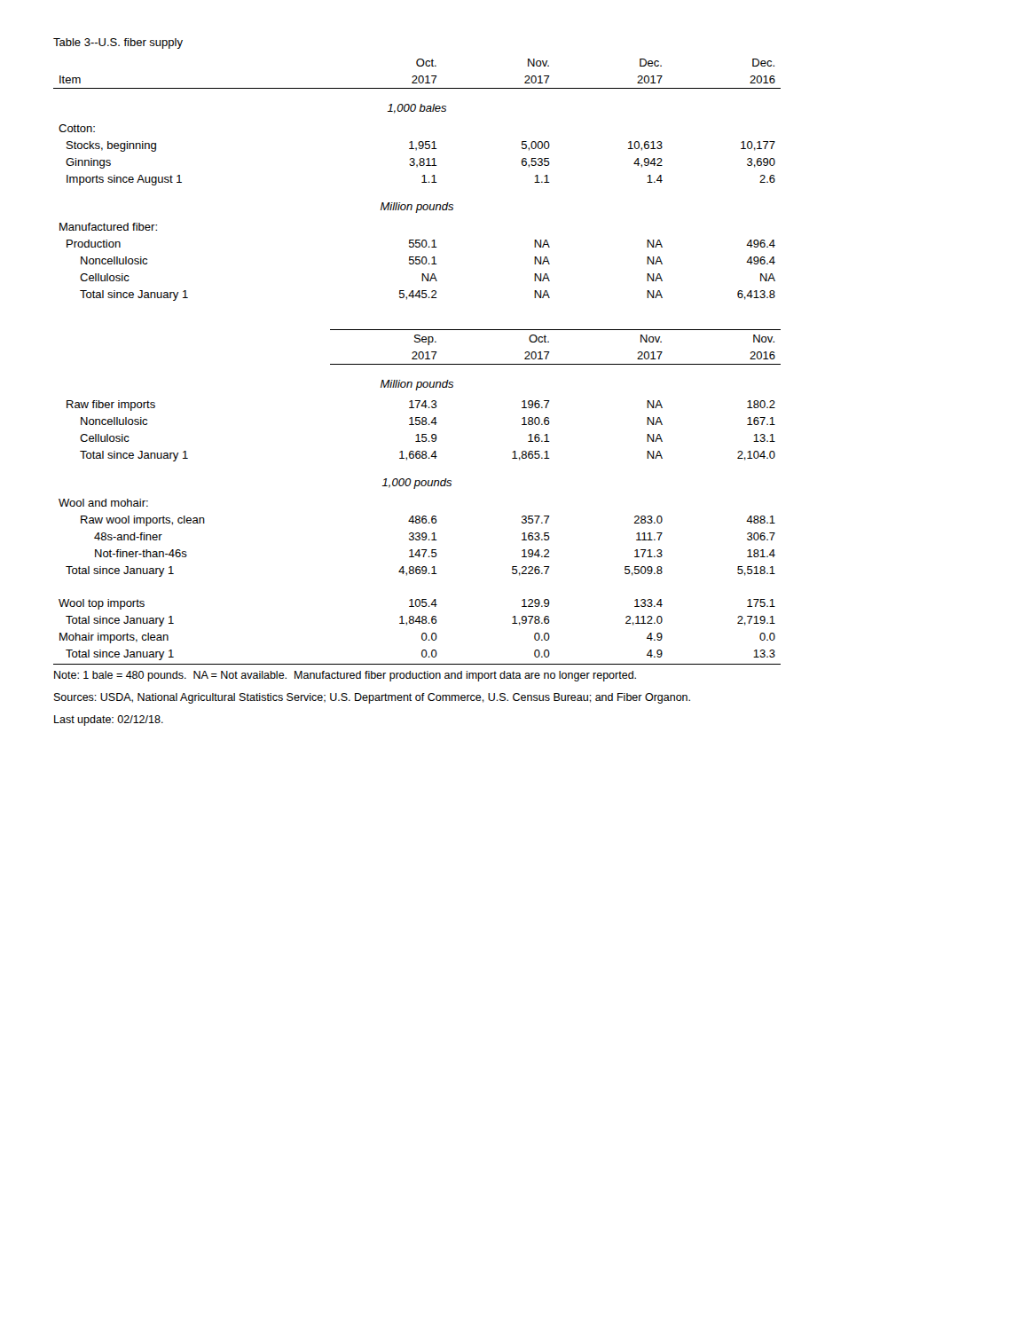Table 3--U.S. fiber supply
| | Oct. | Nov. | Dec. | Dec. |
| Item | 2017 | 2017 | 2017 | 2016 |
| 1,000 bales |
| Cotton: | | | | |
| Stocks, beginning | 1,951 | 5,000 | 10,613 | 10,177 |
| Ginnings | 3,811 | 6,535 | 4,942 | 3,690 |
| Imports since August 1 | 1.1 | 1.1 | 1.4 | 2.6 |
| Million pounds |
| Manufactured fiber: | | | | |
| Production | 550.1 | NA | NA | 496.4 |
| Noncellulosic | 550.1 | NA | NA | 496.4 |
| Cellulosic | NA | NA | NA | NA |
| Total since January 1 | 5,445.2 | NA | NA | 6,413.8 |
| | Sep. | Oct. | Nov. | Nov. |
| | 2017 | 2017 | 2017 | 2016 |
| Million pounds |
| Raw fiber imports | 174.3 | 196.7 | NA | 180.2 |
| Noncellulosic | 158.4 | 180.6 | NA | 167.1 |
| Cellulosic | 15.9 | 16.1 | NA | 13.1 |
| Total since January 1 | 1,668.4 | 1,865.1 | NA | 2,104.0 |
| 1,000 pounds |
| Wool and mohair: | | | | |
| Raw wool imports, clean | 486.6 | 357.7 | 283.0 | 488.1 |
| 48s-and-finer | 339.1 | 163.5 | 111.7 | 306.7 |
| Not-finer-than-46s | 147.5 | 194.2 | 171.3 | 181.4 |
| Total since January 1 | 4,869.1 | 5,226.7 | 5,509.8 | 5,518.1 |
| Wool top imports | 105.4 | 129.9 | 133.4 | 175.1 |
| Total since January 1 | 1,848.6 | 1,978.6 | 2,112.0 | 2,719.1 |
| Mohair imports, clean | 0.0 | 0.0 | 4.9 | 0.0 |
| Total since January 1 | 0.0 | 0.0 | 4.9 | 13.3 |
Note: 1 bale = 480 pounds. NA = Not available. Manufactured fiber production and import data are no longer reported.
Sources: USDA, National Agricultural Statistics Service; U.S. Department of Commerce, U.S. Census Bureau; and Fiber Organon.
Last update: 02/12/18.